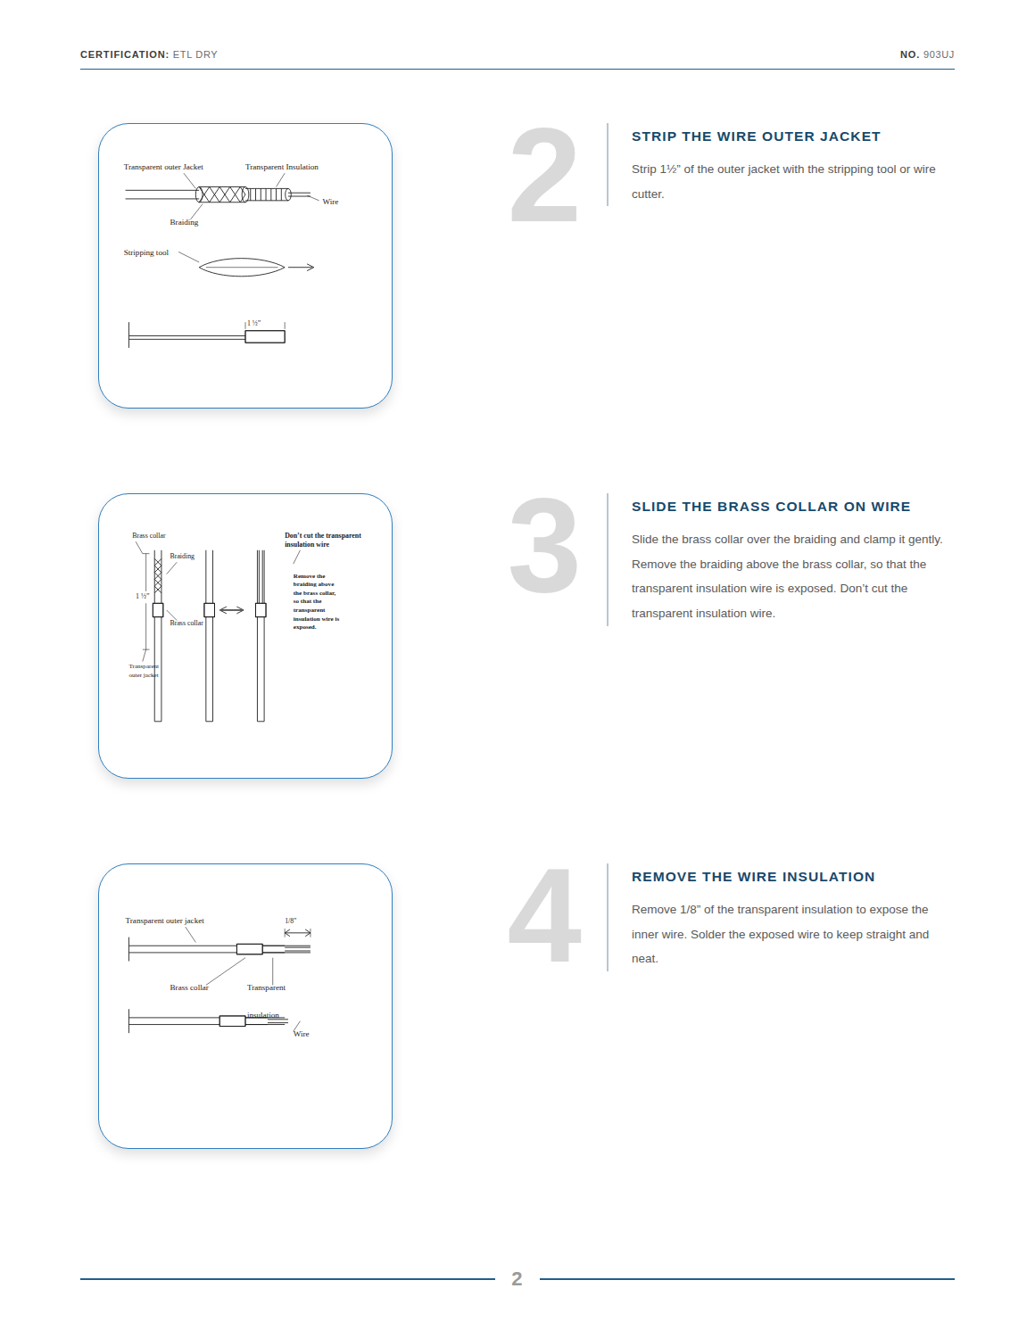CERTIFICATION: ETL DRY
NO. 903UJ
Transparent outer Jacket Transparent Insulation Wire Braiding Stripping tool 1 ½”
2
Strip the Wire Outer Jacket
Strip 1½” of the outer jacket with the stripping tool or wire cutter.
Brass collar Braiding Brass collar Transparent outer jacket Don’t cut the transparent insulation wire Remove the braiding above the brass collar, so that the transparent insulation wire is exposed. 1 ½”
3
Slide the Brass Collar on Wire
Slide the brass collar over the braiding and clamp it gently. Remove the braiding above the brass collar, so that the transparent insulation wire is exposed. Don’t cut the transparent insulation wire.
Transparent outer jacket 1/8" Brass collar Transparent insulation Wire
4
Remove the Wire Insulation
Remove 1/8” of the transparent insulation to expose the inner wire. Solder the exposed wire to keep straight and neat.
2